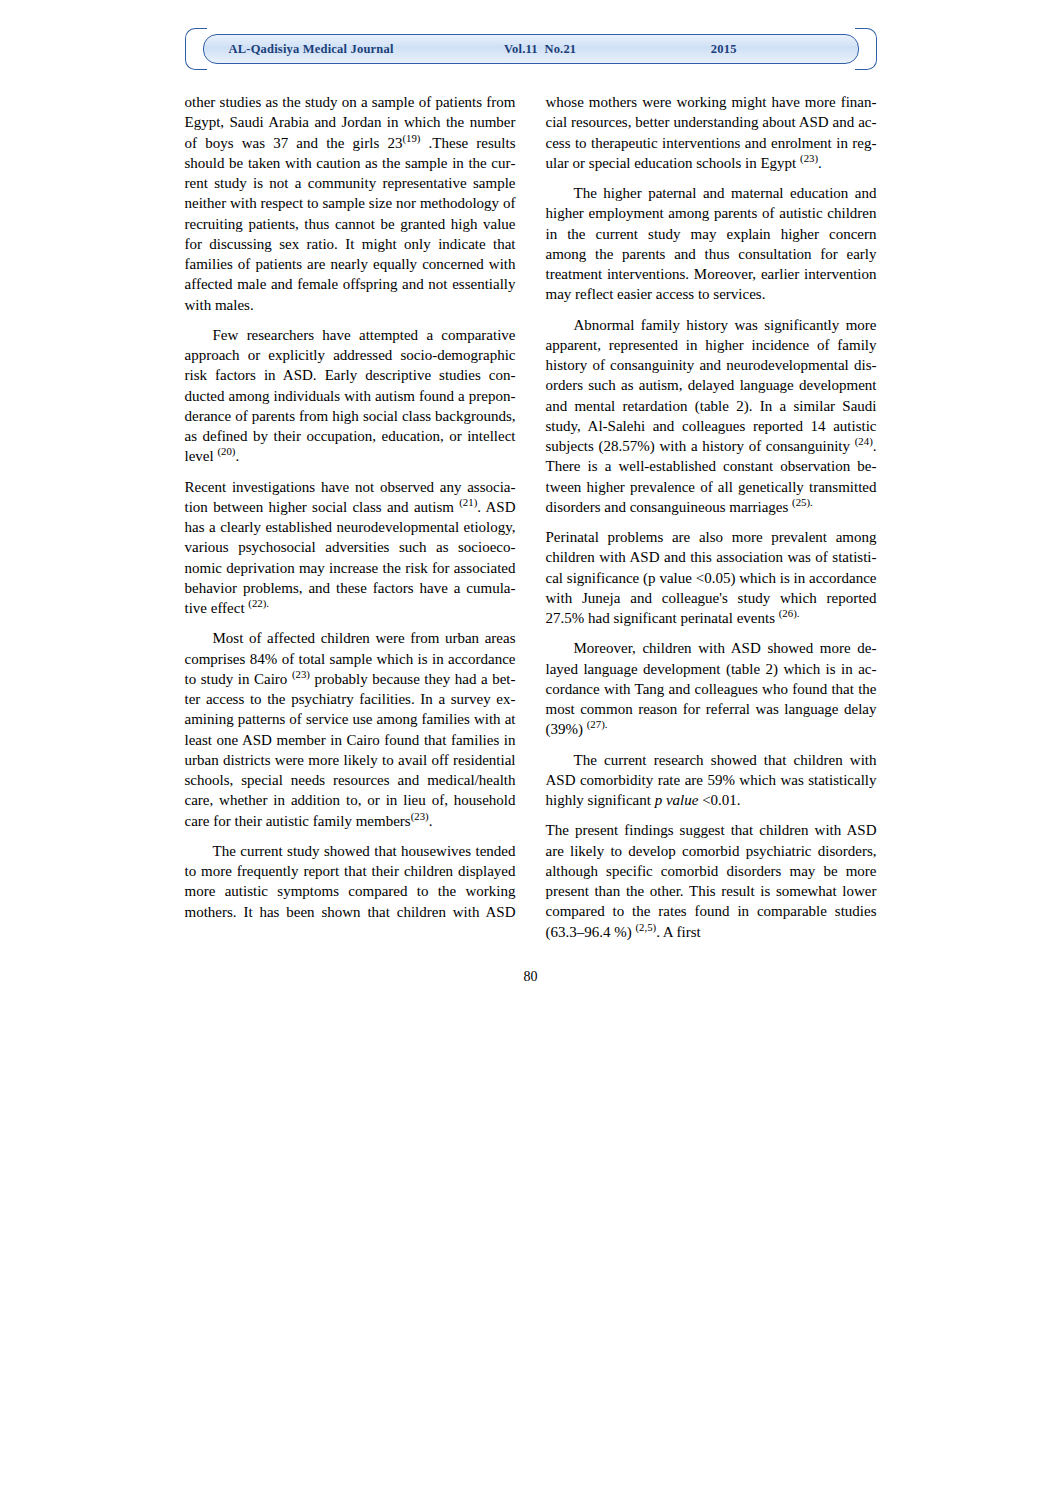AL-Qadisiya Medical Journal
Vol.11 No.21
2015
other studies as the study on a sample of patients from Egypt, Saudi Arabia and Jordan in which the number of boys was 37 and the girls 23(19) .These results should be taken with caution as the sample in the current study is not a community representative sample neither with respect to sample size nor methodology of recruiting patients, thus cannot be granted high value for discussing sex ratio. It might only indicate that families of patients are nearly equally concerned with affected male and female offspring and not essentially with males.
Few researchers have attempted a comparative approach or explicitly addressed socio-demographic risk factors in ASD. Early descriptive studies conducted among individuals with autism found a preponderance of parents from high social class backgrounds, as defined by their occupation, education, or intellect level (20).
Recent investigations have not observed any association between higher social class and autism (21). ASD has a clearly established neurodevelopmental etiology, various psychosocial adversities such as socioeconomic deprivation may increase the risk for associated behavior problems, and these factors have a cumulative effect (22).
Most of affected children were from urban areas comprises 84% of total sample which is in accordance to study in Cairo (23) probably because they had a better access to the psychiatry facilities. In a survey examining patterns of service use among families with at least one ASD member in Cairo found that families in urban districts were more likely to avail off residential schools, special needs resources and medical/health care, whether in addition to, or in lieu of, household care for their autistic family members(23).
The current study showed that housewives tended to more frequently report that their children displayed more autistic symptoms compared to the working mothers. It has been shown that children with ASD whose mothers were working might have more financial resources, better understanding about ASD and access to therapeutic interventions and enrolment in regular or special education schools in Egypt (23).
The higher paternal and maternal education and higher employment among parents of autistic children in the current study may explain higher concern among the parents and thus consultation for early treatment interventions. Moreover, earlier intervention may reflect easier access to services.
Abnormal family history was significantly more apparent, represented in higher incidence of family history of consanguinity and neurodevelopmental disorders such as autism, delayed language development and mental retardation (table 2). In a similar Saudi study, Al-Salehi and colleagues reported 14 autistic subjects (28.57%) with a history of consanguinity (24). There is a well-established constant observation between higher prevalence of all genetically transmitted disorders and consanguineous marriages (25).
Perinatal problems are also more prevalent among children with ASD and this association was of statistical significance (p value <0.05) which is in accordance with Juneja and colleague's study which reported 27.5% had significant perinatal events (26).
Moreover, children with ASD showed more delayed language development (table 2) which is in accordance with Tang and colleagues who found that the most common reason for referral was language delay (39%) (27).
The current research showed that children with ASD comorbidity rate are 59% which was statistically highly significant p value <0.01.
The present findings suggest that children with ASD are likely to develop comorbid psychiatric disorders, although specific comorbid disorders may be more present than the other. This result is somewhat lower compared to the rates found in comparable studies (63.3–96.4 %) (2,5). A first
80